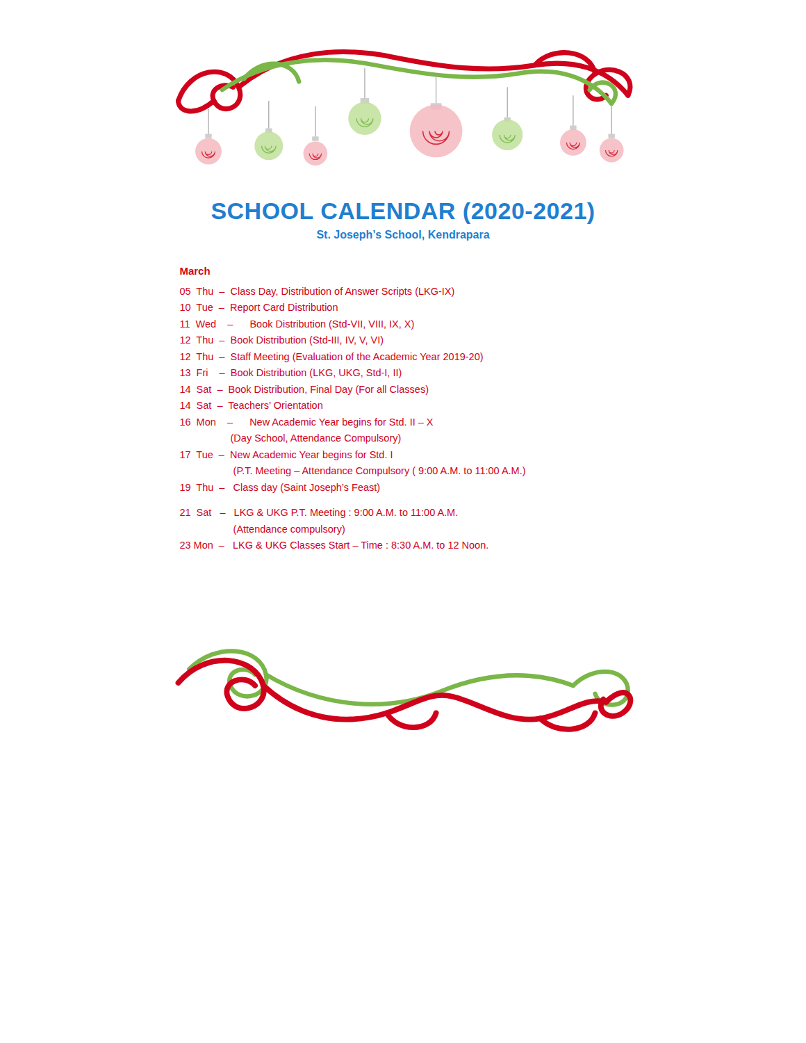SCHOOL CALENDAR (2020-2021)
St. Joseph’s School, Kendrapara
March
05 Thu – Class Day, Distribution of Answer Scripts (LKG-IX)
10 Tue – Report Card Distribution
11 Wed – Book Distribution (Std-VII, VIII, IX, X)
12 Thu – Book Distribution (Std-III, IV, V, VI)
12 Thu – Staff Meeting (Evaluation of the Academic Year 2019-20)
13 Fri – Book Distribution (LKG, UKG, Std-I, II)
14 Sat – Book Distribution, Final Day (For all Classes)
14 Sat – Teachers’ Orientation
16 Mon – New Academic Year begins for Std. II – X
(Day School, Attendance Compulsory)
17 Tue – New Academic Year begins for Std. I
(P.T. Meeting – Attendance Compulsory ( 9:00 A.M. to 11:00 A.M.)
19 Thu – Class day (Saint Joseph’s Feast)
21 Sat – LKG & UKG P.T. Meeting : 9:00 A.M. to 11:00 A.M.
(Attendance compulsory)
23 Mon – LKG & UKG Classes Start – Time : 8:30 A.M. to 12 Noon.